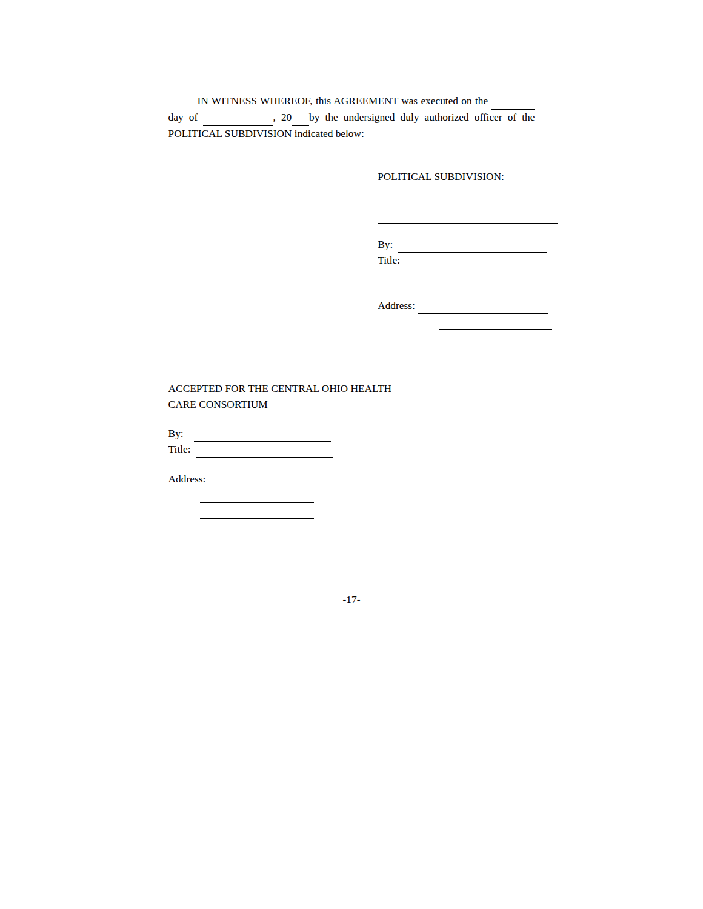IN WITNESS WHEREOF, this AGREEMENT was executed on the day of , 20 by the undersigned duly authorized officer of the POLITICAL SUBDIVISION indicated below:
POLITICAL SUBDIVISION:
By:
Title:
Address:
ACCEPTED FOR THE CENTRAL OHIO HEALTH
CARE CONSORTIUM
By:
Title:
Address:
-17-